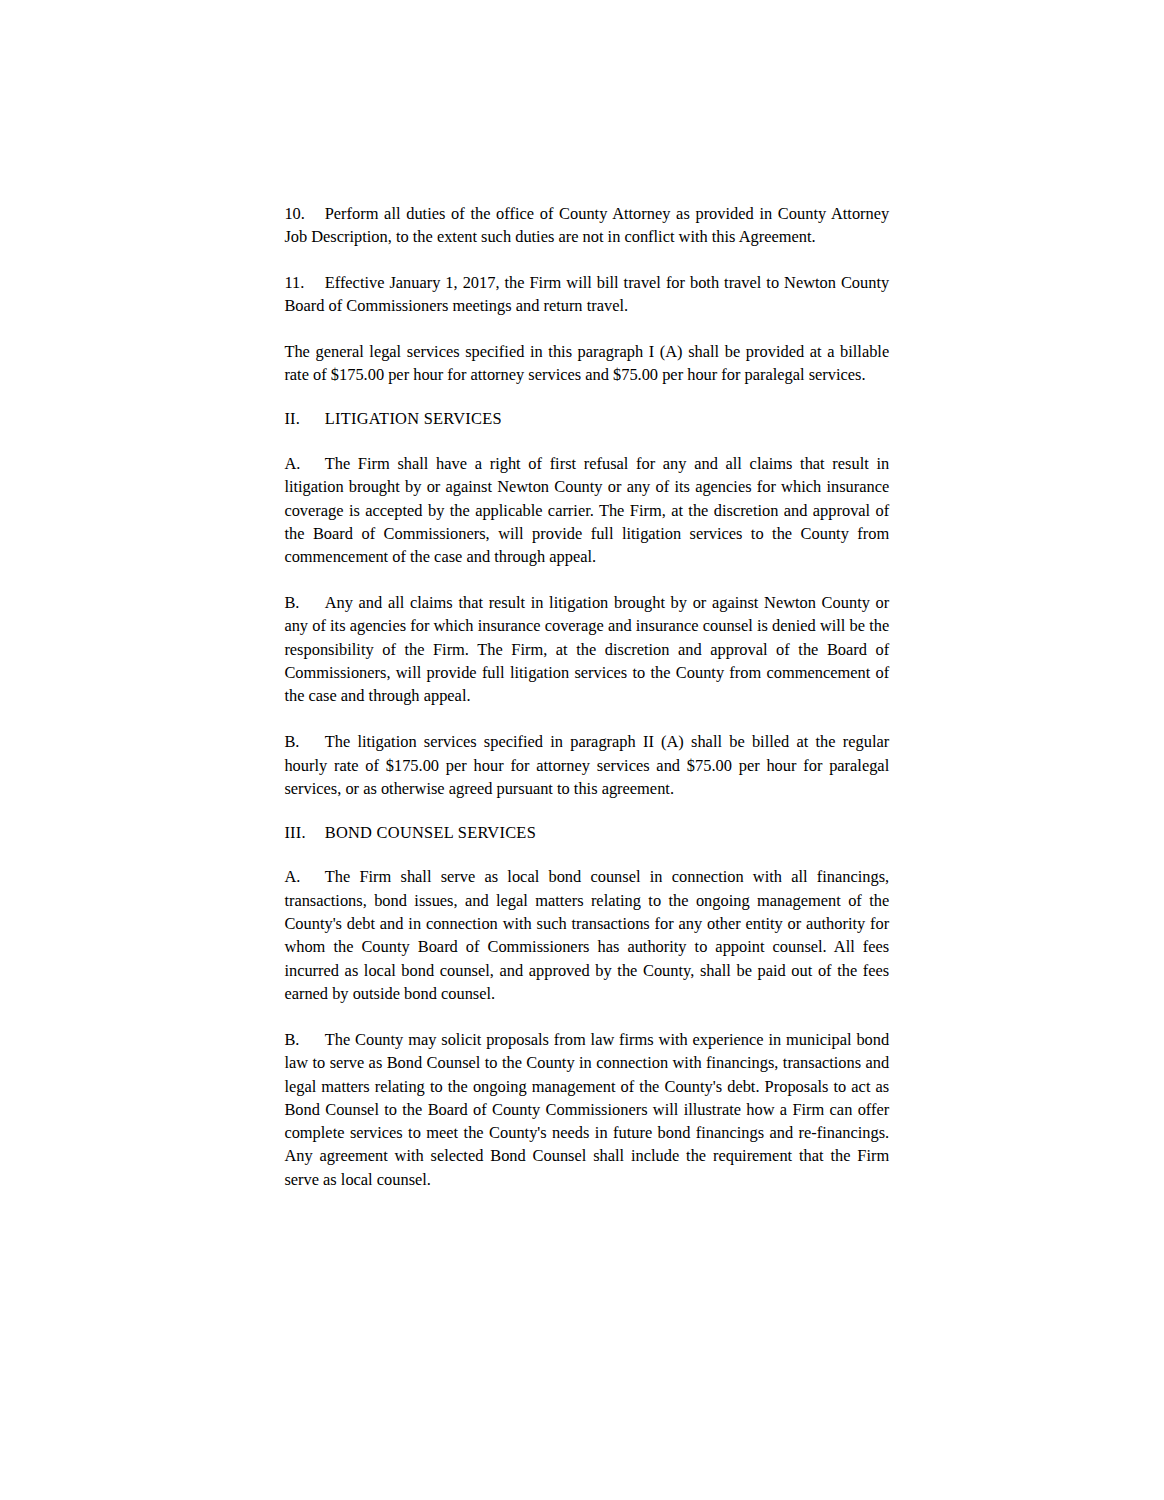10. Perform all duties of the office of County Attorney as provided in County Attorney Job Description, to the extent such duties are not in conflict with this Agreement.
11. Effective January 1, 2017, the Firm will bill travel for both travel to Newton County Board of Commissioners meetings and return travel.
The general legal services specified in this paragraph I (A) shall be provided at a billable rate of $175.00 per hour for attorney services and $75.00 per hour for paralegal services.
II. LITIGATION SERVICES
A. The Firm shall have a right of first refusal for any and all claims that result in litigation brought by or against Newton County or any of its agencies for which insurance coverage is accepted by the applicable carrier. The Firm, at the discretion and approval of the Board of Commissioners, will provide full litigation services to the County from commencement of the case and through appeal.
B. Any and all claims that result in litigation brought by or against Newton County or any of its agencies for which insurance coverage and insurance counsel is denied will be the responsibility of the Firm. The Firm, at the discretion and approval of the Board of Commissioners, will provide full litigation services to the County from commencement of the case and through appeal.
B. The litigation services specified in paragraph II (A) shall be billed at the regular hourly rate of $175.00 per hour for attorney services and $75.00 per hour for paralegal services, or as otherwise agreed pursuant to this agreement.
III. BOND COUNSEL SERVICES
A. The Firm shall serve as local bond counsel in connection with all financings, transactions, bond issues, and legal matters relating to the ongoing management of the County's debt and in connection with such transactions for any other entity or authority for whom the County Board of Commissioners has authority to appoint counsel. All fees incurred as local bond counsel, and approved by the County, shall be paid out of the fees earned by outside bond counsel.
B. The County may solicit proposals from law firms with experience in municipal bond law to serve as Bond Counsel to the County in connection with financings, transactions and legal matters relating to the ongoing management of the County's debt. Proposals to act as Bond Counsel to the Board of County Commissioners will illustrate how a Firm can offer complete services to meet the County's needs in future bond financings and re-financings. Any agreement with selected Bond Counsel shall include the requirement that the Firm serve as local counsel.